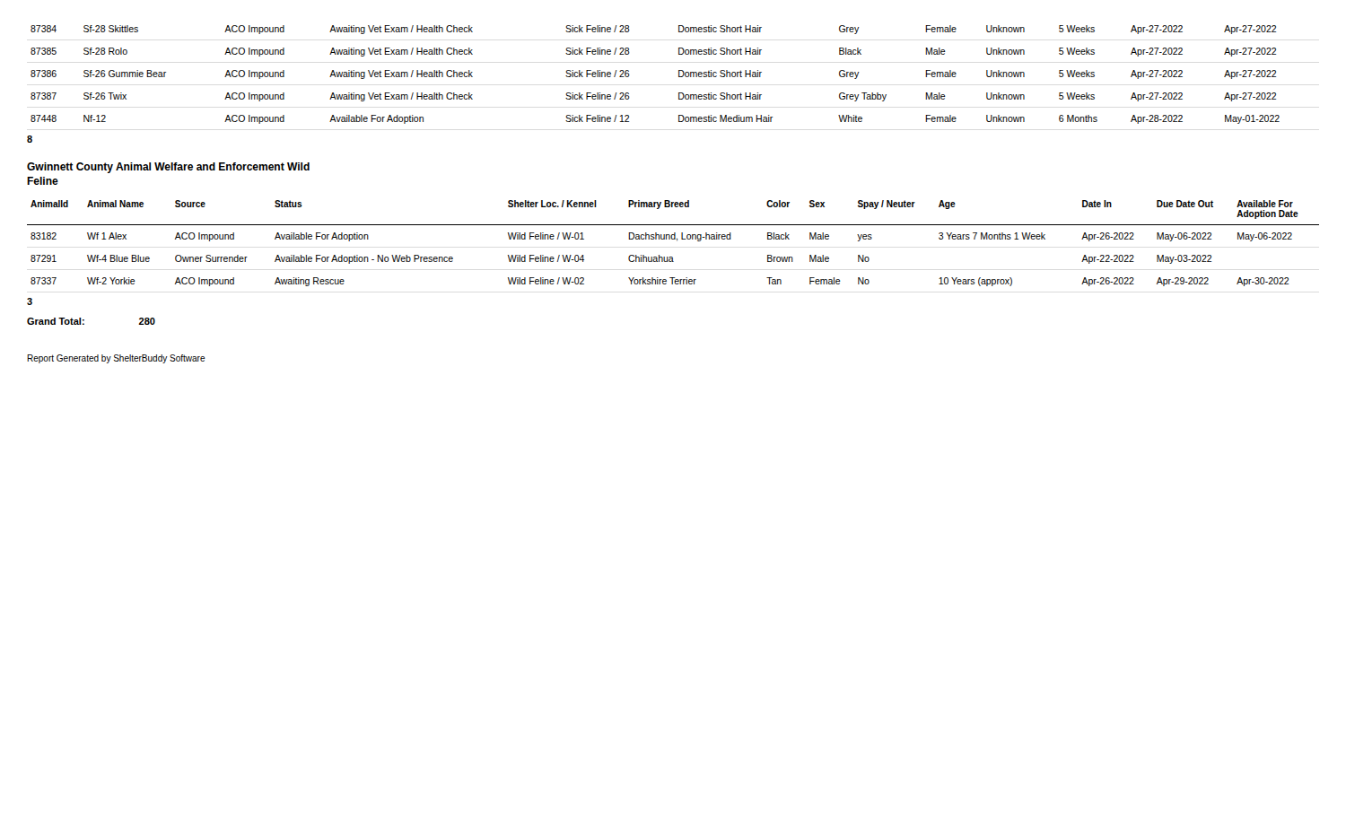| 87384 | Sf-28 Skittles | ACO Impound | Awaiting Vet Exam / Health Check | Sick Feline / 28 | Domestic Short Hair | Grey | Female | Unknown | 5 Weeks | Apr-27-2022 | Apr-27-2022 |
| 87385 | Sf-28 Rolo | ACO Impound | Awaiting Vet Exam / Health Check | Sick Feline / 28 | Domestic Short Hair | Black | Male | Unknown | 5 Weeks | Apr-27-2022 | Apr-27-2022 |
| 87386 | Sf-26 Gummie Bear | ACO Impound | Awaiting Vet Exam / Health Check | Sick Feline / 26 | Domestic Short Hair | Grey | Female | Unknown | 5 Weeks | Apr-27-2022 | Apr-27-2022 |
| 87387 | Sf-26 Twix | ACO Impound | Awaiting Vet Exam / Health Check | Sick Feline / 26 | Domestic Short Hair | Grey Tabby | Male | Unknown | 5 Weeks | Apr-27-2022 | Apr-27-2022 |
| 87448 | Nf-12 | ACO Impound | Available For Adoption | Sick Feline / 12 | Domestic Medium Hair | White | Female | Unknown | 6 Months | Apr-28-2022 | May-01-2022 |
8
Gwinnett County Animal Welfare and Enforcement Wild
Feline
| AnimalId | Animal Name | Source | Status | Shelter Loc. / Kennel | Primary Breed | Color | Sex | Spay / Neuter | Age | Date In | Due Date Out | Available For Adoption Date |
| --- | --- | --- | --- | --- | --- | --- | --- | --- | --- | --- | --- | --- |
| 83182 | Wf 1 Alex | ACO Impound | Available For Adoption | Wild Feline / W-01 | Dachshund, Long-haired | Black | Male | yes | 3 Years 7 Months 1 Week | Apr-26-2022 | May-06-2022 | May-06-2022 |
| 87291 | Wf-4 Blue Blue | Owner Surrender | Available For Adoption - No Web Presence | Wild Feline / W-04 | Chihuahua | Brown | Male | No | | Apr-22-2022 | May-03-2022 | |
| 87337 | Wf-2 Yorkie | ACO Impound | Awaiting Rescue | Wild Feline / W-02 | Yorkshire Terrier | Tan | Female | No | 10 Years (approx) | Apr-26-2022 | Apr-29-2022 | Apr-30-2022 |
3
Grand Total:280
Report Generated by ShelterBuddy Software